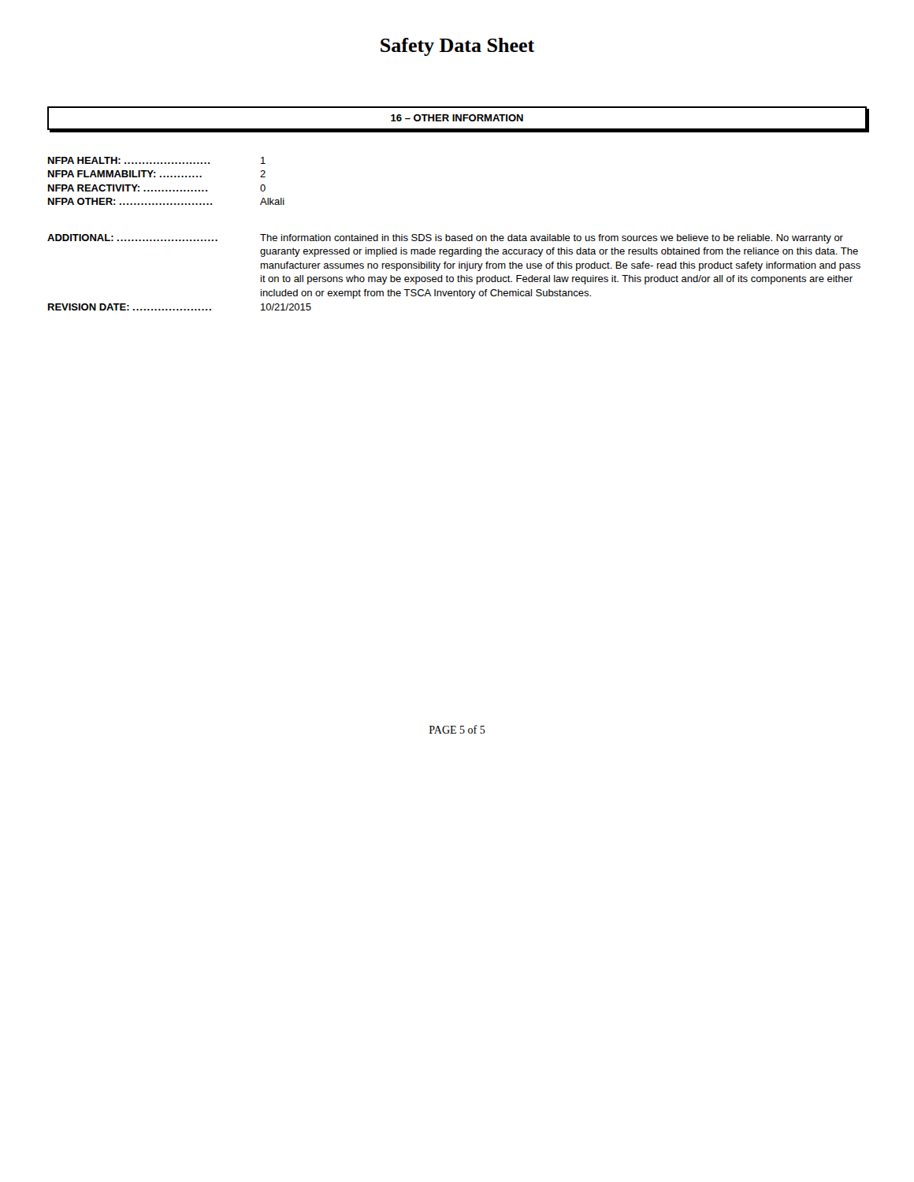Safety Data Sheet
16 – OTHER INFORMATION
| NFPA HEALTH: ........................ | 1 |
| NFPA FLAMMABILITY: ............ | 2 |
| NFPA REACTIVITY: .................. | 0 |
| NFPA OTHER: .......................... | Alkali |
| ADDITIONAL: ............................ | The information contained in this SDS is based on the data available to us from sources we believe to be reliable. No warranty or guaranty expressed or implied is made regarding the accuracy of this data or the results obtained from the reliance on this data. The manufacturer assumes no responsibility for injury from the use of this product. Be safe- read this product safety information and pass it on to all persons who may be exposed to this product. Federal law requires it. This product and/or all of its components are either included on or exempt from the TSCA Inventory of Chemical Substances. |
| REVISION DATE: ...................... | 10/21/2015 |
PAGE 5 of 5